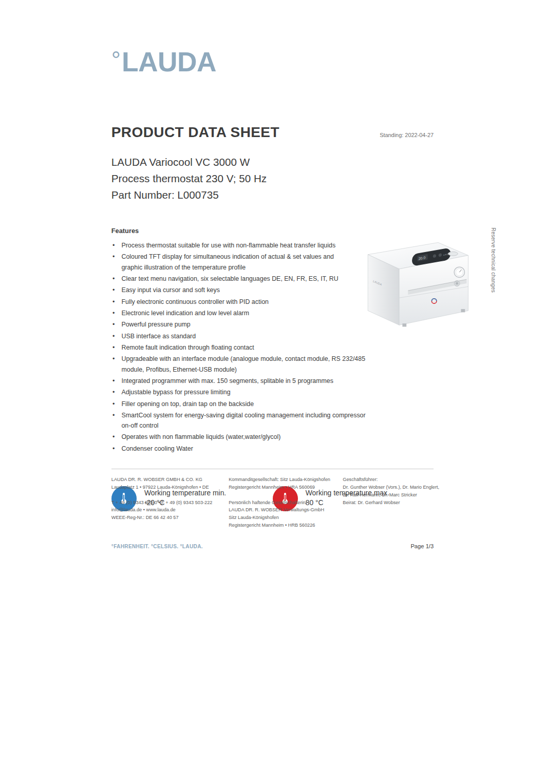°LAUDA
PRODUCT DATA SHEET
Standing: 2022-04-27
LAUDA Variocool VC 3000 W
Process thermostat 230 V; 50 Hz
Part Number: L000735
Features
Process thermostat suitable for use with non-flammable heat transfer liquids
Coloured TFT display for simultaneous indication of actual & set values and graphic illustration of the temperature profile
Clear text menu navigation, six selectable languages DE, EN, FR, ES, IT, RU
Easy input via cursor and soft keys
Fully electronic continuous controller with PID action
Electronic level indication and low level alarm
Powerful pressure pump
USB interface as standard
Remote fault indication through floating contact
Upgradeable with an interface module (analogue module, contact module, RS 232/485 module, Profibus, Ethernet-USB module)
Integrated programmer with max. 150 segments, splitable in 5 programmes
Adjustable bypass for pressure limiting
Filler opening on top, drain tap on the backside
SmartCool system for energy-saving digital cooling management including compressor on-off control
Operates with non flammable liquids (water,water/glycol)
Condenser cooling Water
20.0 LAUDA LAUDA
Reserve technical changes
Working temperature min.
-20 °C
Working temperature max.
80 °C
LAUDA DR. R. WOBSER GMBH & CO. KG
Laudaplatz 1 • 97922 Lauda-Königshofen • DE
T + 49 (0) 9343 503-0 • F + 49 (0) 9343 503-222
info@lauda.de • www.lauda.de
WEEE-Reg-Nr.: DE 66 42 40 57
Kommanditgesellschaft: Sitz Lauda-Königshofen
Registergericht Mannheim • HRA 560069
Persönlich haftende Gesellschafterin:
LAUDA DR. R. WOBSER Verwaltungs-GmbH
Sitz Lauda-Königshofen
Registergericht Mannheim • HRB 560226
Geschäftsführer:
Dr. Gunther Wobser (Vors.), Dr. Mario Englert,
Dr. Ralf Hermann, Dr. Marc Stricker
Beirat: Dr. Gerhard Wobser
°FAHRENHEIT. °CELSIUS. °LAUDA.
Page 1/3